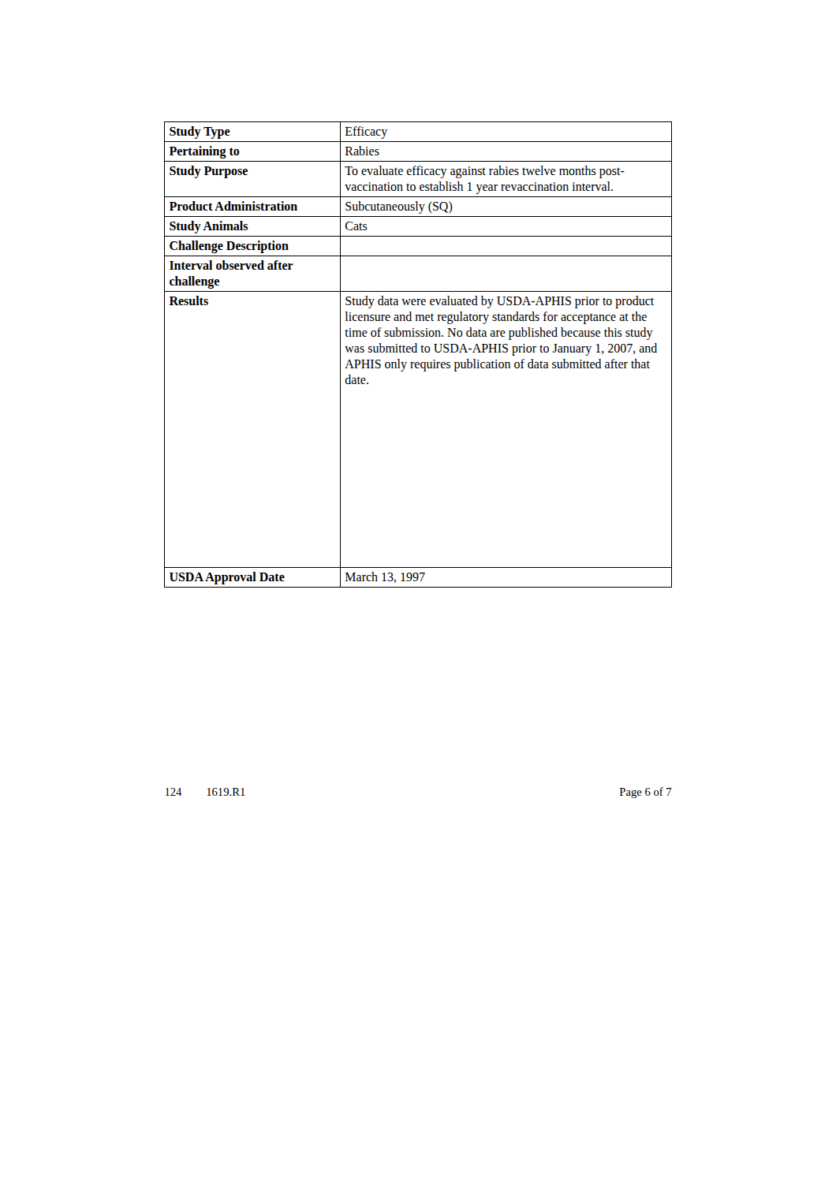| Study Type | Efficacy |
| Pertaining to | Rabies |
| Study Purpose | To evaluate efficacy against rabies twelve months post-vaccination to establish 1 year revaccination interval. |
| Product Administration | Subcutaneously (SQ) |
| Study Animals | Cats |
| Challenge Description | |
| Interval observed after challenge | |
| Results | Study data were evaluated by USDA-APHIS prior to product licensure and met regulatory standards for acceptance at the time of submission. No data are published because this study was submitted to USDA-APHIS prior to January 1, 2007, and APHIS only requires publication of data submitted after that date. |
| USDA Approval Date | March 13, 1997 |
1241619.R1
Page 6 of 7